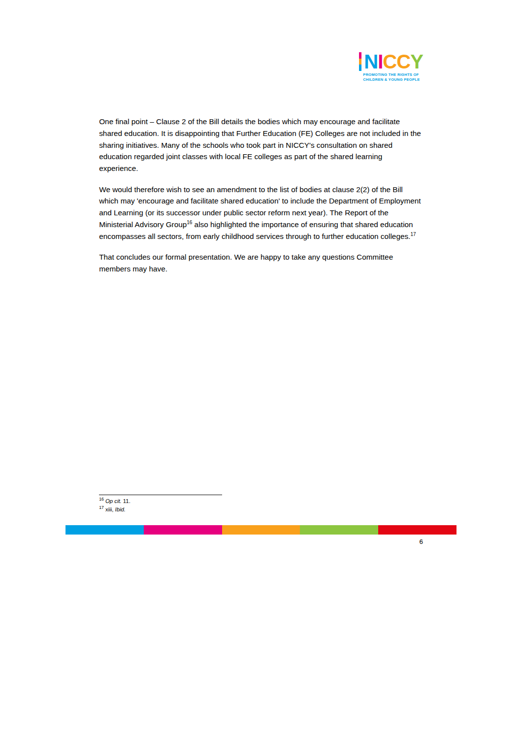NICCY
PROMOTING THE RIGHTS OF
CHILDREN & YOUNG PEOPLE
One final point – Clause 2 of the Bill details the bodies which may encourage and facilitate shared education. It is disappointing that Further Education (FE) Colleges are not included in the sharing initiatives. Many of the schools who took part in NICCY's consultation on shared education regarded joint classes with local FE colleges as part of the shared learning experience.
We would therefore wish to see an amendment to the list of bodies at clause 2(2) of the Bill which may 'encourage and facilitate shared education' to include the Department of Employment and Learning (or its successor under public sector reform next year). The Report of the Ministerial Advisory Group16 also highlighted the importance of ensuring that shared education encompasses all sectors, from early childhood services through to further education colleges.17
That concludes our formal presentation. We are happy to take any questions Committee members may have.
16 Op cit. 11.
17 xiii, Ibid.
6